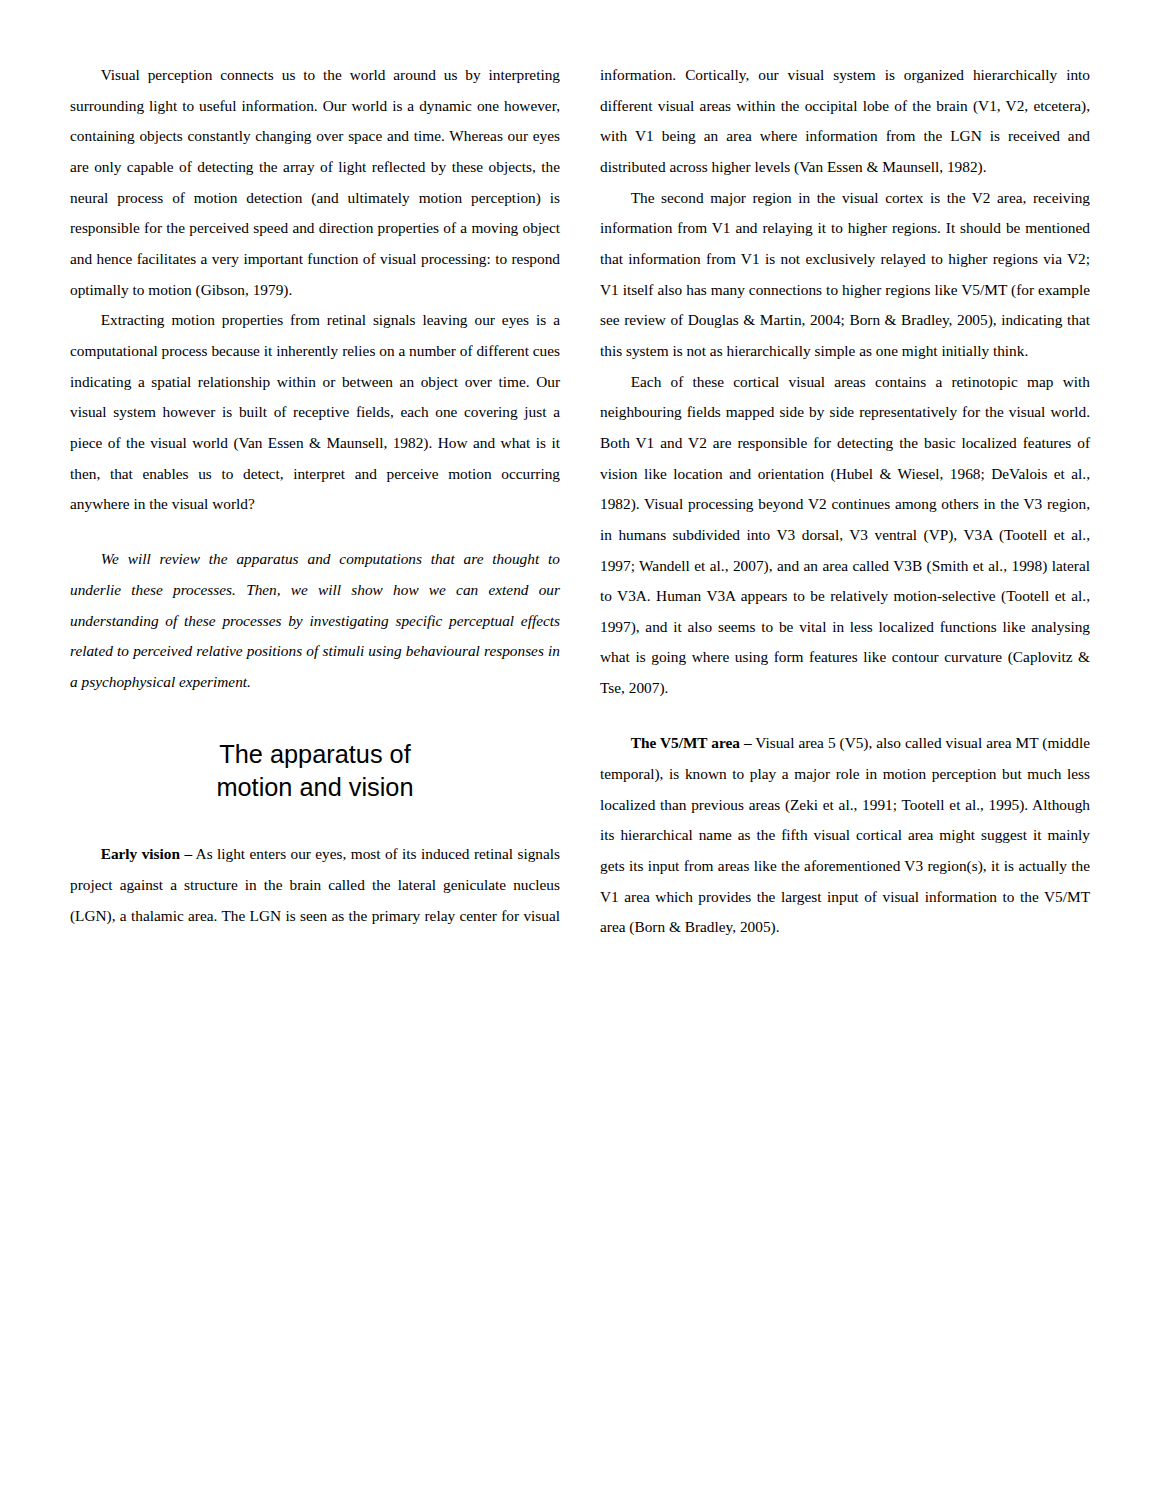Visual perception connects us to the world around us by interpreting surrounding light to useful information. Our world is a dynamic one however, containing objects constantly changing over space and time. Whereas our eyes are only capable of detecting the array of light reflected by these objects, the neural process of motion detection (and ultimately motion perception) is responsible for the perceived speed and direction properties of a moving object and hence facilitates a very important function of visual processing: to respond optimally to motion (Gibson, 1979).
Extracting motion properties from retinal signals leaving our eyes is a computational process because it inherently relies on a number of different cues indicating a spatial relationship within or between an object over time. Our visual system however is built of receptive fields, each one covering just a piece of the visual world (Van Essen & Maunsell, 1982). How and what is it then, that enables us to detect, interpret and perceive motion occurring anywhere in the visual world?
We will review the apparatus and computations that are thought to underlie these processes. Then, we will show how we can extend our understanding of these processes by investigating specific perceptual effects related to perceived relative positions of stimuli using behavioural responses in a psychophysical experiment.
The apparatus of
motion and vision
Early vision – As light enters our eyes, most of its induced retinal signals project against a structure in the brain called the lateral geniculate nucleus (LGN), a thalamic area. The LGN is seen as the primary relay center for visual information. Cortically, our visual system is organized hierarchically into different visual areas within the occipital lobe of the brain (V1, V2, etcetera), with V1 being an area where information from the LGN is received and distributed across higher levels (Van Essen & Maunsell, 1982).
The second major region in the visual cortex is the V2 area, receiving information from V1 and relaying it to higher regions. It should be mentioned that information from V1 is not exclusively relayed to higher regions via V2; V1 itself also has many connections to higher regions like V5/MT (for example see review of Douglas & Martin, 2004; Born & Bradley, 2005), indicating that this system is not as hierarchically simple as one might initially think.
Each of these cortical visual areas contains a retinotopic map with neighbouring fields mapped side by side representatively for the visual world. Both V1 and V2 are responsible for detecting the basic localized features of vision like location and orientation (Hubel & Wiesel, 1968; DeValois et al., 1982). Visual processing beyond V2 continues among others in the V3 region, in humans subdivided into V3 dorsal, V3 ventral (VP), V3A (Tootell et al., 1997; Wandell et al., 2007), and an area called V3B (Smith et al., 1998) lateral to V3A. Human V3A appears to be relatively motion-selective (Tootell et al., 1997), and it also seems to be vital in less localized functions like analysing what is going where using form features like contour curvature (Caplovitz & Tse, 2007).
The V5/MT area – Visual area 5 (V5), also called visual area MT (middle temporal), is known to play a major role in motion perception but much less localized than previous areas (Zeki et al., 1991; Tootell et al., 1995). Although its hierarchical name as the fifth visual cortical area might suggest it mainly gets its input from areas like the aforementioned V3 region(s), it is actually the V1 area which provides the largest input of visual information to the V5/MT area (Born & Bradley, 2005).